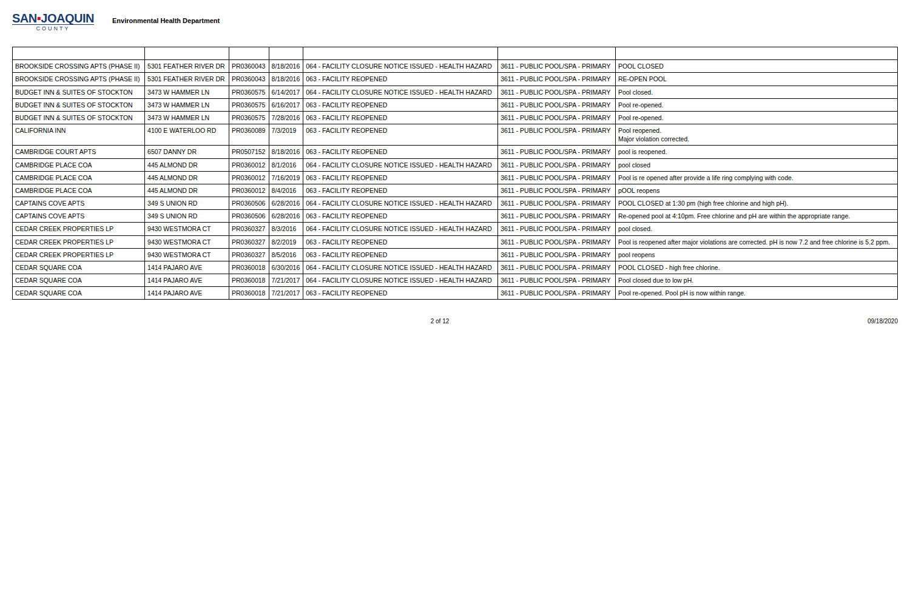SAN▪JOAQUIN
COUNTY
Environmental Health Department
| BROOKSIDE CROSSING APTS (PHASE II) | 5301 FEATHER RIVER DR | PR0360043 | 8/18/2016 | 064 - FACILITY CLOSURE NOTICE ISSUED - HEALTH HAZARD | 3611 - PUBLIC POOL/SPA - PRIMARY | POOL CLOSED |
| BROOKSIDE CROSSING APTS (PHASE II) | 5301 FEATHER RIVER DR | PR0360043 | 8/18/2016 | 063 - FACILITY REOPENED | 3611 - PUBLIC POOL/SPA - PRIMARY | RE-OPEN POOL |
| BUDGET INN & SUITES OF STOCKTON | 3473 W HAMMER LN | PR0360575 | 6/14/2017 | 064 - FACILITY CLOSURE NOTICE ISSUED - HEALTH HAZARD | 3611 - PUBLIC POOL/SPA - PRIMARY | Pool closed. |
| BUDGET INN & SUITES OF STOCKTON | 3473 W HAMMER LN | PR0360575 | 6/16/2017 | 063 - FACILITY REOPENED | 3611 - PUBLIC POOL/SPA - PRIMARY | Pool re-opened. |
| BUDGET INN & SUITES OF STOCKTON | 3473 W HAMMER LN | PR0360575 | 7/28/2016 | 063 - FACILITY REOPENED | 3611 - PUBLIC POOL/SPA - PRIMARY | Pool re-opened. |
| CALIFORNIA INN | 4100 E WATERLOO RD | PR0360089 | 7/3/2019 | 063 - FACILITY REOPENED | 3611 - PUBLIC POOL/SPA - PRIMARY | Pool reopened. Major violation corrected. |
| CAMBRIDGE COURT APTS | 6507 DANNY DR | PR0507152 | 8/18/2016 | 063 - FACILITY REOPENED | 3611 - PUBLIC POOL/SPA - PRIMARY | pool is reopened. |
| CAMBRIDGE PLACE COA | 445 ALMOND DR | PR0360012 | 8/1/2016 | 064 - FACILITY CLOSURE NOTICE ISSUED - HEALTH HAZARD | 3611 - PUBLIC POOL/SPA - PRIMARY | pool closed |
| CAMBRIDGE PLACE COA | 445 ALMOND DR | PR0360012 | 7/16/2019 | 063 - FACILITY REOPENED | 3611 - PUBLIC POOL/SPA - PRIMARY | Pool is re opened after provide a life ring complying with code. |
| CAMBRIDGE PLACE COA | 445 ALMOND DR | PR0360012 | 8/4/2016 | 063 - FACILITY REOPENED | 3611 - PUBLIC POOL/SPA - PRIMARY | pOOL reopens |
| CAPTAINS COVE APTS | 349 S UNION RD | PR0360506 | 6/28/2016 | 064 - FACILITY CLOSURE NOTICE ISSUED - HEALTH HAZARD | 3611 - PUBLIC POOL/SPA - PRIMARY | POOL CLOSED at 1:30 pm (high free chlorine and high pH). |
| CAPTAINS COVE APTS | 349 S UNION RD | PR0360506 | 6/28/2016 | 063 - FACILITY REOPENED | 3611 - PUBLIC POOL/SPA - PRIMARY | Re-opened pool at 4:10pm. Free chlorine and pH are within the appropriate range. |
| CEDAR CREEK PROPERTIES LP | 9430 WESTMORA CT | PR0360327 | 8/3/2016 | 064 - FACILITY CLOSURE NOTICE ISSUED - HEALTH HAZARD | 3611 - PUBLIC POOL/SPA - PRIMARY | pool closed. |
| CEDAR CREEK PROPERTIES LP | 9430 WESTMORA CT | PR0360327 | 8/2/2019 | 063 - FACILITY REOPENED | 3611 - PUBLIC POOL/SPA - PRIMARY | Pool is reopened after major violations are corrected. pH is now 7.2 and free chlorine is 5.2 ppm. |
| CEDAR CREEK PROPERTIES LP | 9430 WESTMORA CT | PR0360327 | 8/5/2016 | 063 - FACILITY REOPENED | 3611 - PUBLIC POOL/SPA - PRIMARY | pool reopens |
| CEDAR SQUARE COA | 1414 PAJARO AVE | PR0360018 | 6/30/2016 | 064 - FACILITY CLOSURE NOTICE ISSUED - HEALTH HAZARD | 3611 - PUBLIC POOL/SPA - PRIMARY | POOL CLOSED - high free chlorine. |
| CEDAR SQUARE COA | 1414 PAJARO AVE | PR0360018 | 7/21/2017 | 064 - FACILITY CLOSURE NOTICE ISSUED - HEALTH HAZARD | 3611 - PUBLIC POOL/SPA - PRIMARY | Pool closed due to low pH. |
| CEDAR SQUARE COA | 1414 PAJARO AVE | PR0360018 | 7/21/2017 | 063 - FACILITY REOPENED | 3611 - PUBLIC POOL/SPA - PRIMARY | Pool re-opened. Pool pH is now within range. |
2 of 12
09/18/2020